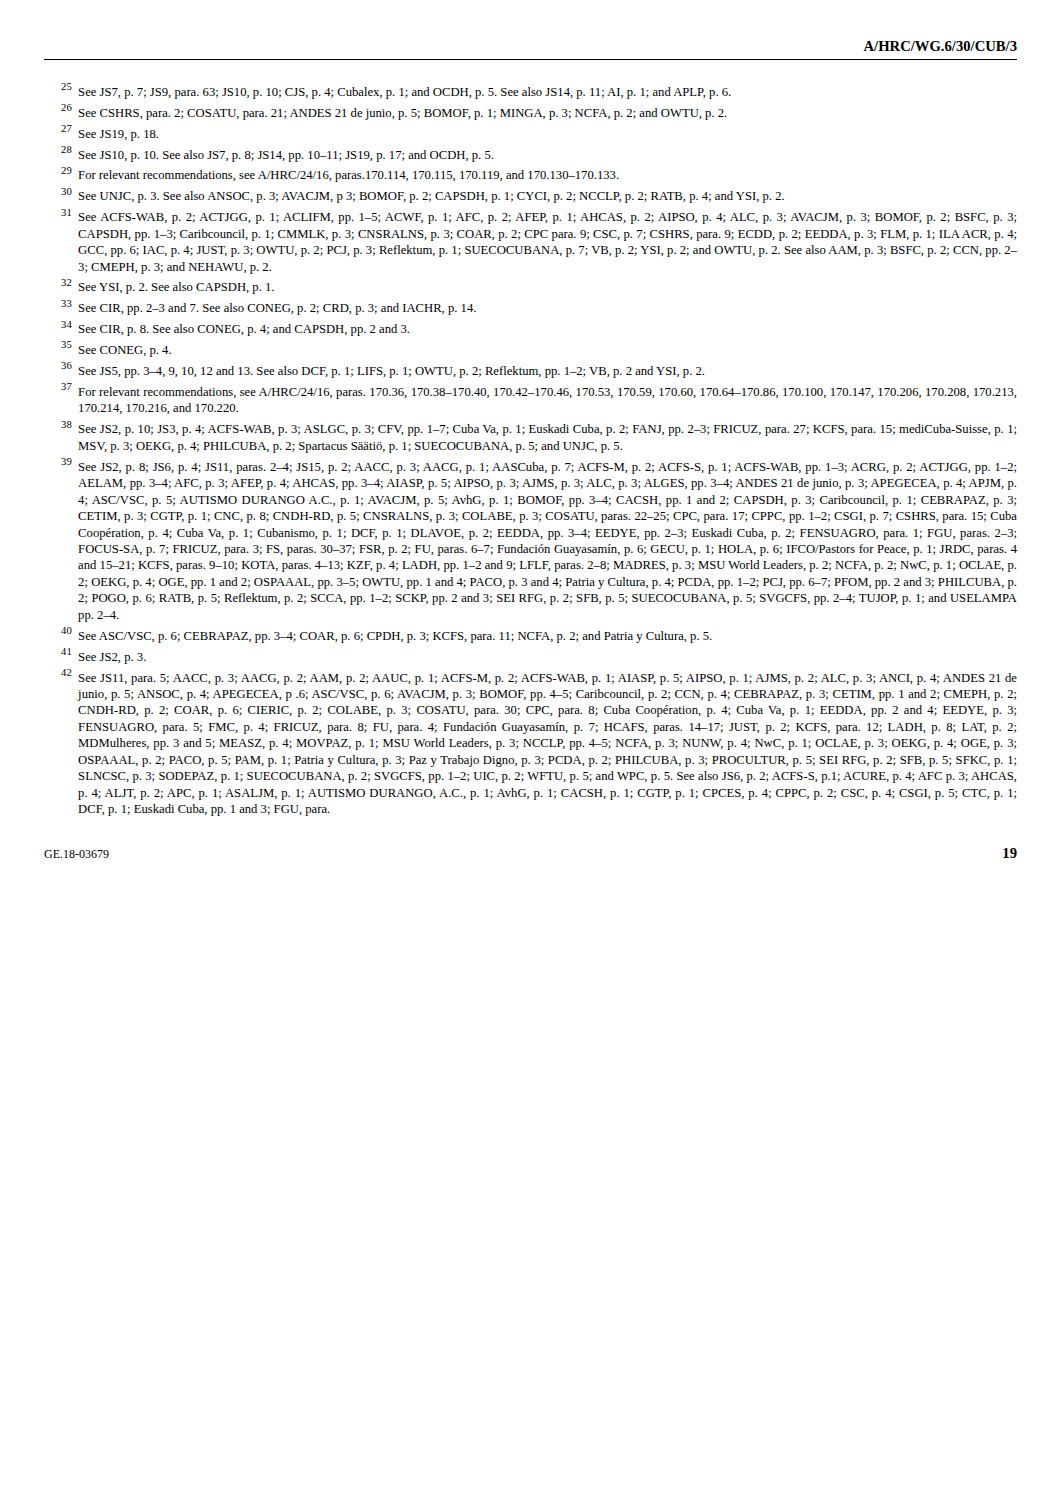A/HRC/WG.6/30/CUB/3
25 See JS7, p. 7; JS9, para. 63; JS10, p. 10; CJS, p. 4; Cubalex, p. 1; and OCDH, p. 5. See also JS14, p. 11; AI, p. 1; and APLP, p. 6.
26 See CSHRS, para. 2; COSATU, para. 21; ANDES 21 de junio, p. 5; BOMOF, p. 1; MINGA, p. 3; NCFA, p. 2; and OWTU, p. 2.
27 See JS19, p. 18.
28 See JS10, p. 10. See also JS7, p. 8; JS14, pp. 10–11; JS19, p. 17; and OCDH, p. 5.
29 For relevant recommendations, see A/HRC/24/16, paras.170.114, 170.115, 170.119, and 170.130–170.133.
30 See UNJC, p. 3. See also ANSOC, p. 3; AVACJM, p 3; BOMOF, p. 2; CAPSDH, p. 1; CYCI, p. 2; NCCLP, p. 2; RATB, p. 4; and YSI, p. 2.
31 See ACFS-WAB, p. 2; ACTJGG, p. 1; ACLIFM, pp. 1–5; ACWF, p. 1; AFC, p. 2; AFEP, p. 1; AHCAS, p. 2; AIPSO, p. 4; ALC, p. 3; AVACJM, p. 3; BOMOF, p. 2; BSFC, p. 3; CAPSDH, pp. 1–3; Caribcouncil, p. 1; CMMLK, p. 3; CNSRALNS, p. 3; COAR, p. 2; CPC para. 9; CSC, p. 7; CSHRS, para. 9; ECDD, p. 2; EEDDA, p. 3; FLM, p. 1; ILA ACR, p. 4; GCC, pp. 6; IAC, p. 4; JUST, p. 3; OWTU, p. 2; PCJ, p. 3; Reflektum, p. 1; SUECOCUBANA, p. 7; VB, p. 2; YSI, p. 2; and OWTU, p. 2. See also AAM, p. 3; BSFC, p. 2; CCN, pp. 2–3; CMEPH, p. 3; and NEHAWU, p. 2.
32 See YSI, p. 2. See also CAPSDH, p. 1.
33 See CIR, pp. 2–3 and 7. See also CONEG, p. 2; CRD, p. 3; and IACHR, p. 14.
34 See CIR, p. 8. See also CONEG, p. 4; and CAPSDH, pp. 2 and 3.
35 See CONEG, p. 4.
36 See JS5, pp. 3–4, 9, 10, 12 and 13. See also DCF, p. 1; LIFS, p. 1; OWTU, p. 2; Reflektum, pp. 1–2; VB, p. 2 and YSI, p. 2.
37 For relevant recommendations, see A/HRC/24/16, paras. 170.36, 170.38–170.40, 170.42–170.46, 170.53, 170.59, 170.60, 170.64–170.86, 170.100, 170.147, 170.206, 170.208, 170.213, 170.214, 170.216, and 170.220.
38 See JS2, p. 10; JS3, p. 4; ACFS-WAB, p. 3; ASLGC, p. 3; CFV, pp. 1–7; Cuba Va, p. 1; Euskadi Cuba, p. 2; FANJ, pp. 2–3; FRICUZ, para. 27; KCFS, para. 15; mediCuba-Suisse, p. 1; MSV, p. 3; OEKG, p. 4; PHILCUBA, p. 2; Spartacus Säätiö, p. 1; SUECOCUBANA, p. 5; and UNJC, p. 5.
39 See JS2, p. 8; JS6, p. 4; JS11, paras. 2–4; JS15, p. 2; AACC, p. 3; AACG, p. 1; AASCuba, p. 7; ACFS-M, p. 2; ACFS-S, p. 1; ACFS-WAB, pp. 1–3; ACRG, p. 2; ACTJGG, pp. 1–2; AELAM, pp. 3–4; AFC, p. 3; AFEP, p. 4; AHCAS, pp. 3–4; AIASP, p. 5; AIPSO, p. 3; AJMS, p. 3; ALC, p. 3; ALGES, pp. 3–4; ANDES 21 de junio, p. 3; APEGECEA, p. 4; APJM, p. 4; ASC/VSC, p. 5; AUTISMO DURANGO A.C., p. 1; AVACJM, p. 5; AvhG, p. 1; BOMOF, pp. 3–4; CACSH, pp. 1 and 2; CAPSDH, p. 3; Caribcouncil, p. 1; CEBRAPAZ, p. 3; CETIM, p. 3; CGTP, p. 1; CNC, p. 8; CNDH-RD, p. 5; CNSRALNS, p. 3; COLABE, p. 3; COSATU, paras. 22–25; CPC, para. 17; CPPC, pp. 1–2; CSGI, p. 7; CSHRS, para. 15; Cuba Coopération, p. 4; Cuba Va, p. 1; Cubanismo, p. 1; DCF, p. 1; DLAVOE, p. 2; EEDDA, pp. 3–4; EEDYE, pp. 2–3; Euskadi Cuba, p. 2; FENSUAGRO, para. 1; FGU, paras. 2–3; FOCUS-SA, p. 7; FRICUZ, para. 3; FS, paras. 30–37; FSR, p. 2; FU, paras. 6–7; Fundación Guayasamín, p. 6; GECU, p. 1; HOLA, p. 6; IFCO/Pastors for Peace, p. 1; JRDC, paras. 4 and 15–21; KCFS, paras. 9–10; KOTA, paras. 4–13; KZF, p. 4; LADH, pp. 1–2 and 9; LFLF, paras. 2–8; MADRES, p. 3; MSU World Leaders, p. 2; NCFA, p. 2; NwC, p. 1; OCLAE, p. 2; OEKG, p. 4; OGE, pp. 1 and 2; OSPAAAL, pp. 3–5; OWTU, pp. 1 and 4; PACO, p. 3 and 4; Patria y Cultura, p. 4; PCDA, pp. 1–2; PCJ, pp. 6–7; PFOM, pp. 2 and 3; PHILCUBA, p. 2; POGO, p. 6; RATB, p. 5; Reflektum, p. 2; SCCA, pp. 1–2; SCKP, pp. 2 and 3; SEI RFG, p. 2; SFB, p. 5; SUECOCUBANA, p. 5; SVGCFS, pp. 2–4; TUJOP, p. 1; and USELAMPA pp. 2–4.
40 See ASC/VSC, p. 6; CEBRAPAZ, pp. 3–4; COAR, p. 6; CPDH, p. 3; KCFS, para. 11; NCFA, p. 2; and Patria y Cultura, p. 5.
41 See JS2, p. 3.
42 See JS11, para. 5; AACC, p. 3; AACG, p. 2; AAM, p. 2; AAUC, p. 1; ACFS-M, p. 2; ACFS-WAB, p. 1; AIASP, p. 5; AIPSO, p. 1; AJMS, p. 2; ALC, p. 3; ANCI, p. 4; ANDES 21 de junio, p. 5; ANSOC, p. 4; APEGECEA, p .6; ASC/VSC, p. 6; AVACJM, p. 3; BOMOF, pp. 4–5; Caribcouncil, p. 2; CCN, p. 4; CEBRAPAZ, p. 3; CETIM, pp. 1 and 2; CMEPH, p. 2; CNDH-RD, p. 2; COAR, p. 6; CIERIC, p. 2; COLABE, p. 3; COSATU, para. 30; CPC, para. 8; Cuba Coopération, p. 4; Cuba Va, p. 1; EEDDA, pp. 2 and 4; EEDYE, p. 3; FENSUAGRO, para. 5; FMC, p. 4; FRICUZ, para. 8; FU, para. 4; Fundación Guayasamín, p. 7; HCAFS, paras. 14–17; JUST, p. 2; KCFS, para. 12; LADH, p. 8; LAT, p. 2; MDMulheres, pp. 3 and 5; MEASZ, p. 4; MOVPAZ, p. 1; MSU World Leaders, p. 3; NCCLP, pp. 4–5; NCFA, p. 3; NUNW, p. 4; NwC, p. 1; OCLAE, p. 3; OEKG, p. 4; OGE, p. 3; OSPAAAL, p. 2; PACO, p. 5; PAM, p. 1; Patria y Cultura, p. 3; Paz y Trabajo Digno, p. 3; PCDA, p. 2; PHILCUBA, p. 3; PROCULTUR, p. 5; SEI RFG, p. 2; SFB, p. 5; SFKC, p. 1; SLNCSC, p. 3; SODEPAZ, p. 1; SUECOCUBANA, p. 2; SVGCFS, pp. 1–2; UIC, p. 2; WFTU, p. 5; and WPC, p. 5. See also JS6, p. 2; ACFS-S, p.1; ACURE, p. 4; AFC p. 3; AHCAS, p. 4; ALJT, p. 2; APC, p. 1; ASALJM, p. 1; AUTISMO DURANGO, A.C., p. 1; AvhG, p. 1; CACSH, p. 1; CGTP, p. 1; CPCES, p. 4; CPPC, p. 2; CSC, p. 4; CSGI, p. 5; CTC, p. 1; DCF, p. 1; Euskadi Cuba, pp. 1 and 3; FGU, para.
GE.18-03679 19